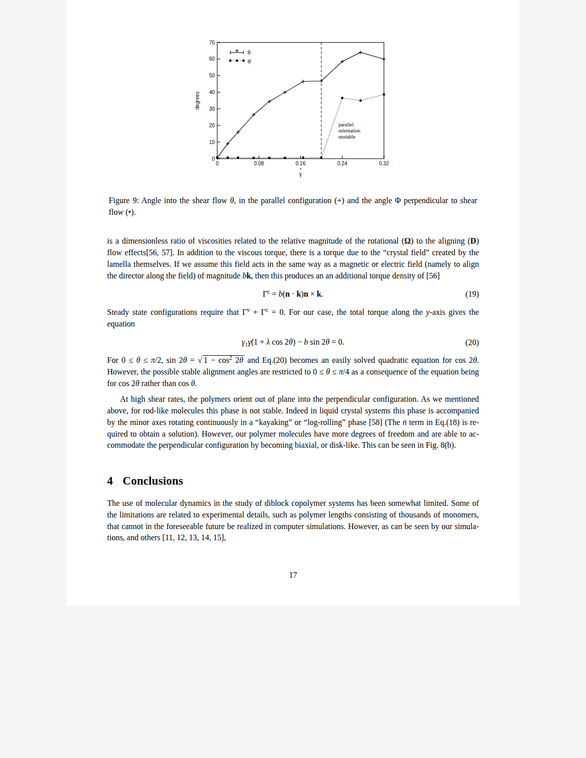0 10 20 30 40 50 60 70 degrees 0 0.08 0.16 0.24 0.32 γ θ φ parallel orientation unstable
Figure 9: Angle into the shear flow θ, in the parallel configuration (+) and the angle Φ perpendicular to shear flow (•).
is a dimensionless ratio of viscosities related to the relative magnitude of the rotational (Ω) to the aligning (D) flow effects[56, 57]. In addition to the viscous torque, there is a torque due to the “crystal field” created by the lamella themselves. If we assume this field acts in the same way as a magnetic or electric field (namely to align the director along the field) of magnitude bk, then this produces an an additional torque density of [56]
Γc = b(n · k)n × k. (19)
Steady state configurations require that Γv + Γc = 0. For our case, the total torque along the y-axis gives the equation
γ1γ̇(1 + λ cos 2θ) − b sin 2θ = 0. (20)
For 0 ≤ θ ≤ π/2, sin 2θ = √1 − cos2 2θ and Eq.(20) becomes an easily solved quadratic equation for cos 2θ. However, the possible stable alignment angles are restricted to 0 ≤ θ ≤ π/4 as a consequence of the equation being for cos 2θ rather than cos θ.
At high shear rates, the polymers orient out of plane into the perpendicular configuration. As we mentioned above, for rod-like molecules this phase is not stable. Indeed in liquid crystal systems this phase is accompanied by the minor axes rotating continuously in a “kayaking” or “log-rolling” phase [58] (The ṅ term in Eq.(18) is required to obtain a solution). However, our polymer molecules have more degrees of freedom and are able to accommodate the perpendicular configuration by becoming biaxial, or disk-like. This can be seen in Fig. 8(b).
4 Conclusions
The use of molecular dynamics in the study of diblock copolymer systems has been somewhat limited. Some of the limitations are related to experimental details, such as polymer lengths consisting of thousands of monomers, that cannot in the foreseeable future be realized in computer simulations. However, as can be seen by our simulations, and others [11, 12, 13, 14, 15],
17